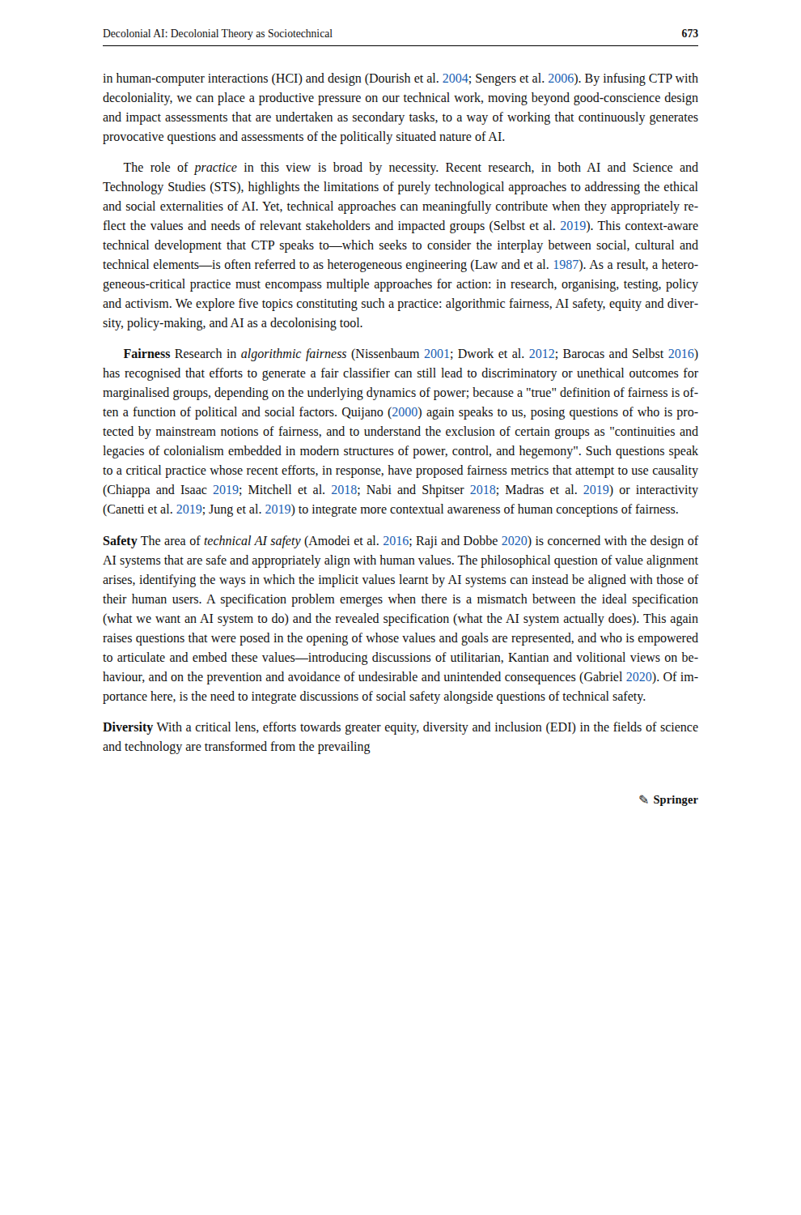Decolonial AI: Decolonial Theory as Sociotechnical 673
in human-computer interactions (HCI) and design (Dourish et al. 2004; Sengers et al. 2006). By infusing CTP with decoloniality, we can place a productive pressure on our technical work, moving beyond good-conscience design and impact assessments that are undertaken as secondary tasks, to a way of working that continuously generates provocative questions and assessments of the politically situated nature of AI.
The role of practice in this view is broad by necessity. Recent research, in both AI and Science and Technology Studies (STS), highlights the limitations of purely technological approaches to addressing the ethical and social externalities of AI. Yet, technical approaches can meaningfully contribute when they appropriately reflect the values and needs of relevant stakeholders and impacted groups (Selbst et al. 2019). This context-aware technical development that CTP speaks to—which seeks to consider the interplay between social, cultural and technical elements—is often referred to as heterogeneous engineering (Law and et al. 1987). As a result, a heterogeneous-critical practice must encompass multiple approaches for action: in research, organising, testing, policy and activism. We explore five topics constituting such a practice: algorithmic fairness, AI safety, equity and diversity, policy-making, and AI as a decolonising tool.
Fairness Research in algorithmic fairness (Nissenbaum 2001; Dwork et al. 2012; Barocas and Selbst 2016) has recognised that efforts to generate a fair classifier can still lead to discriminatory or unethical outcomes for marginalised groups, depending on the underlying dynamics of power; because a "true" definition of fairness is often a function of political and social factors. Quijano (2000) again speaks to us, posing questions of who is protected by mainstream notions of fairness, and to understand the exclusion of certain groups as "continuities and legacies of colonialism embedded in modern structures of power, control, and hegemony". Such questions speak to a critical practice whose recent efforts, in response, have proposed fairness metrics that attempt to use causality (Chiappa and Isaac 2019; Mitchell et al. 2018; Nabi and Shpitser 2018; Madras et al. 2019) or interactivity (Canetti et al. 2019; Jung et al. 2019) to integrate more contextual awareness of human conceptions of fairness.
Safety The area of technical AI safety (Amodei et al. 2016; Raji and Dobbe 2020) is concerned with the design of AI systems that are safe and appropriately align with human values. The philosophical question of value alignment arises, identifying the ways in which the implicit values learnt by AI systems can instead be aligned with those of their human users. A specification problem emerges when there is a mismatch between the ideal specification (what we want an AI system to do) and the revealed specification (what the AI system actually does). This again raises questions that were posed in the opening of whose values and goals are represented, and who is empowered to articulate and embed these values—introducing discussions of utilitarian, Kantian and volitional views on behaviour, and on the prevention and avoidance of undesirable and unintended consequences (Gabriel 2020). Of importance here, is the need to integrate discussions of social safety alongside questions of technical safety.
Diversity With a critical lens, efforts towards greater equity, diversity and inclusion (EDI) in the fields of science and technology are transformed from the prevailing
✎ Springer